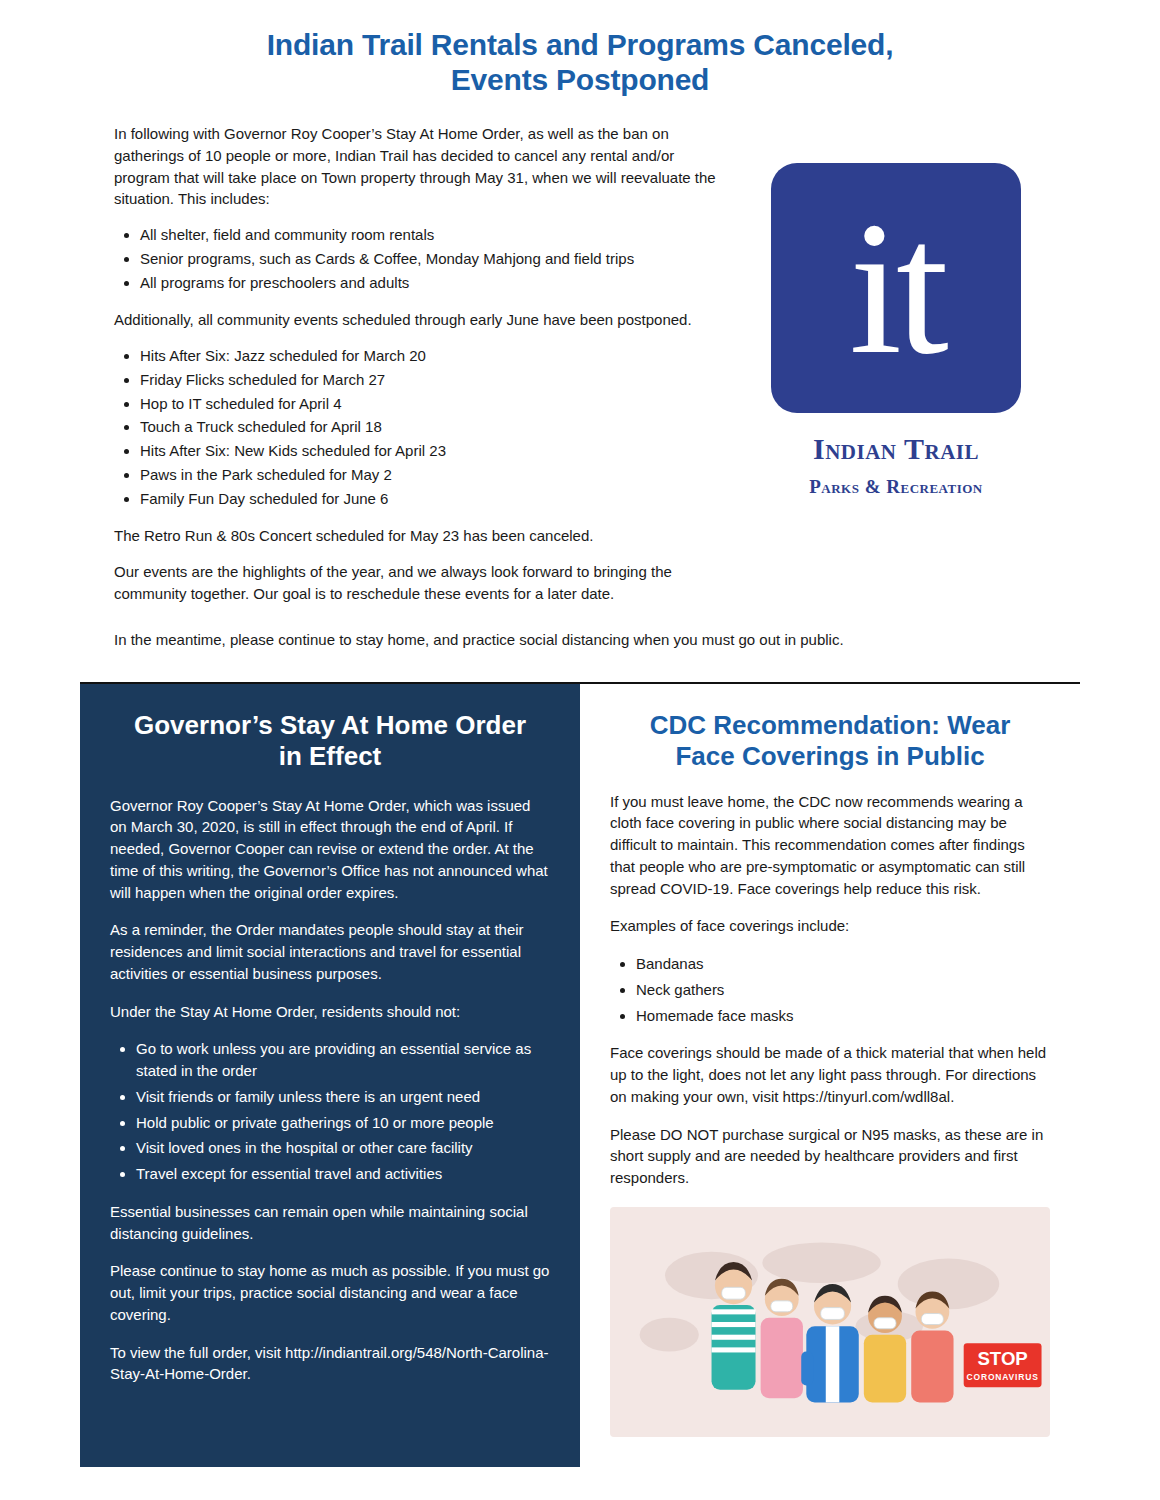Indian Trail Rentals and Programs Canceled,
Events Postponed
In following with Governor Roy Cooper’s Stay At Home Order, as well as the ban on gatherings of 10 people or more, Indian Trail has decided to cancel any rental and/or program that will take place on Town property through May 31, when we will reevaluate the situation. This includes:
All shelter, field and community room rentals
Senior programs, such as Cards & Coffee, Monday Mahjong and field trips
All programs for preschoolers and adults
Additionally, all community events scheduled through early June have been postponed.
Hits After Six: Jazz scheduled for March 20
Friday Flicks scheduled for March 27
Hop to IT scheduled for April 4
Touch a Truck scheduled for April 18
Hits After Six: New Kids scheduled for April 23
Paws in the Park scheduled for May 2
Family Fun Day scheduled for June 6
The Retro Run & 80s Concert scheduled for May 23 has been canceled.
Our events are the highlights of the year, and we always look forward to bringing the community together. Our goal is to reschedule these events for a later date.
it
Indian Trail Parks & Recreation
In the meantime, please continue to stay home, and practice social distancing when you must go out in public.
Governor’s Stay At Home Order
in Effect
Governor Roy Cooper’s Stay At Home Order, which was issued on March 30, 2020, is still in effect through the end of April. If needed, Governor Cooper can revise or extend the order. At the time of this writing, the Governor’s Office has not announced what will happen when the original order expires.
As a reminder, the Order mandates people should stay at their residences and limit social interactions and travel for essential activities or essential business purposes.
Under the Stay At Home Order, residents should not:
Go to work unless you are providing an essential service as stated in the order
Visit friends or family unless there is an urgent need
Hold public or private gatherings of 10 or more people
Visit loved ones in the hospital or other care facility
Travel except for essential travel and activities
Essential businesses can remain open while maintaining social distancing guidelines.
Please continue to stay home as much as possible. If you must go out, limit your trips, practice social distancing and wear a face covering.
To view the full order, visit http://indiantrail.org/548/North-Carolina-Stay-At-Home-Order.
CDC Recommendation: Wear
Face Coverings in Public
If you must leave home, the CDC now recommends wearing a cloth face covering in public where social distancing may be difficult to maintain. This recommendation comes after findings that people who are pre-symptomatic or asymptomatic can still spread COVID-19. Face coverings help reduce this risk.
Examples of face coverings include:
Bandanas
Neck gathers
Homemade face masks
Face coverings should be made of a thick material that when held up to the light, does not let any light pass through. For directions on making your own, visit https://tinyurl.com/wdll8al.
Please DO NOT purchase surgical or N95 masks, as these are in short supply and are needed by healthcare providers and first responders.
STOP CORONAVIRUS